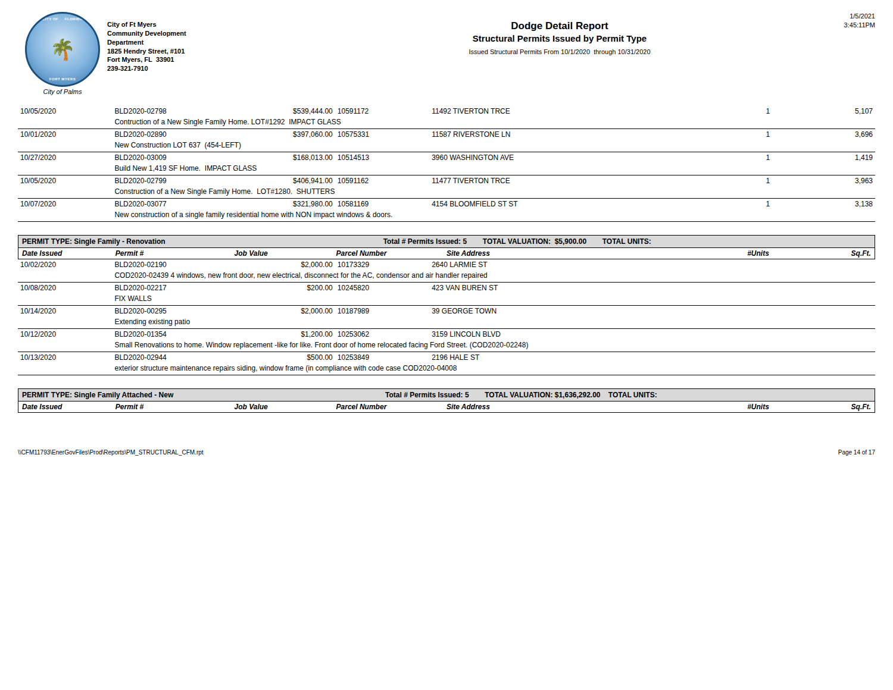CITY OF FLORIDA
🌴
FORT MYERS
City of Palms
City of Ft Myers
Community Development
Department
1825 Hendry Street, #101
Fort Myers, FL 33901
239-321-7910
Dodge Detail Report
Structural Permits Issued by Permit Type
Issued Structural Permits From 10/1/2020 through 10/31/2020
1/5/2021
3:45:11PM
| 10/05/2020 | BLD2020-02798 | $539,444.00 | 10591172 | 11492 TIVERTON TRCE | 1 | 5,107 |
| | Contruction of a New Single Family Home. LOT#1292 IMPACT GLASS |
| 10/01/2020 | BLD2020-02890 | $397,060.00 | 10575331 | 11587 RIVERSTONE LN | 1 | 3,696 |
| | New Construction LOT 637 (454-LEFT) |
| 10/27/2020 | BLD2020-03009 | $168,013.00 | 10514513 | 3960 WASHINGTON AVE | 1 | 1,419 |
| | Build New 1,419 SF Home. IMPACT GLASS |
| 10/05/2020 | BLD2020-02799 | $406,941.00 | 10591162 | 11477 TIVERTON TRCE | 1 | 3,963 |
| | Construction of a New Single Family Home. LOT#1280. SHUTTERS |
| 10/07/2020 | BLD2020-03077 | $321,980.00 | 10581169 | 4154 BLOOMFIELD ST ST | 1 | 3,138 |
| | New construction of a single family residential home with NON impact windows & doors. |
PERMIT TYPE: Single Family - Renovation Total # Permits Issued: 5 TOTAL VALUATION: $5,900.00 TOTAL UNITS:
Date Issued Permit # Job Value Parcel Number Site Address #Units Sq.Ft.
| 10/02/2020 | BLD2020-02190 | $2,000.00 | 10173329 | 2640 LARMIE ST | | |
| | COD2020-02439 4 windows, new front door, new electrical, disconnect for the AC, condensor and air handler repaired |
| 10/08/2020 | BLD2020-02217 | $200.00 | 10245820 | 423 VAN BUREN ST | | |
| | FIX WALLS |
| 10/14/2020 | BLD2020-00295 | $2,000.00 | 10187989 | 39 GEORGE TOWN | | |
| | Extending existing patio |
| 10/12/2020 | BLD2020-01354 | $1,200.00 | 10253062 | 3159 LINCOLN BLVD | | |
| | Small Renovations to home. Window replacement -like for like. Front door of home relocated facing Ford Street. (COD2020-02248) |
| 10/13/2020 | BLD2020-02944 | $500.00 | 10253849 | 2196 HALE ST | | |
| | exterior structure maintenance repairs siding, window frame (in compliance with code case COD2020-04008 |
PERMIT TYPE: Single Family Attached - New Total # Permits Issued: 5 TOTAL VALUATION: $1,636,292.00 TOTAL UNITS:
Date Issued Permit # Job Value Parcel Number Site Address #Units Sq.Ft.
\\CFM11793\EnerGovFiles\Prod\Reports\PM_STRUCTURAL_CFM.rpt Page 14 of 17